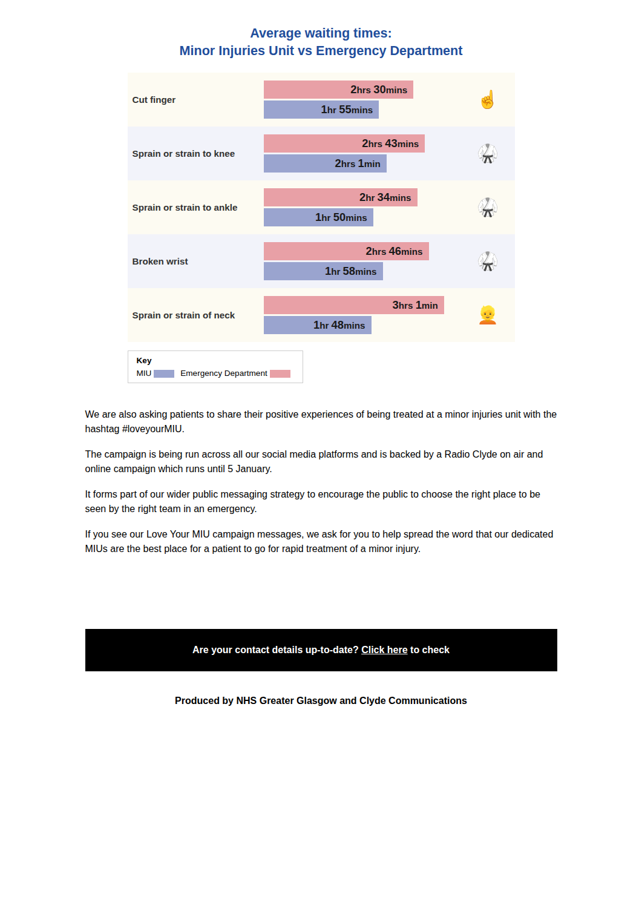Average waiting times:
Minor Injuries Unit vs Emergency Department
| Cut finger | 2 hrs 30 mins 1 hr 55 mins | ☝ |
| Sprain or strain to knee | 2 hrs 43 mins 2 hrs 1 min | 🥋 |
| Sprain or strain to ankle | 2 hr 34 mins 1 hr 50 mins | 🥋 |
| Broken wrist | 2 hrs 46 mins 1 hr 58 mins | 🥋 |
| Sprain or strain of neck | 3 hrs 1 min 1 hr 48 mins | 👱 |
Key
MIU Emergency Department
We are also asking patients to share their positive experiences of being treated at a minor injuries unit with the hashtag #loveyourMIU.
The campaign is being run across all our social media platforms and is backed by a Radio Clyde on air and online campaign which runs until 5 January.
It forms part of our wider public messaging strategy to encourage the public to choose the right place to be seen by the right team in an emergency.
If you see our Love Your MIU campaign messages, we ask for you to help spread the word that our dedicated MIUs are the best place for a patient to go for rapid treatment of a minor injury.
Are your contact details up-to-date? Click here to check
Produced by NHS Greater Glasgow and Clyde Communications